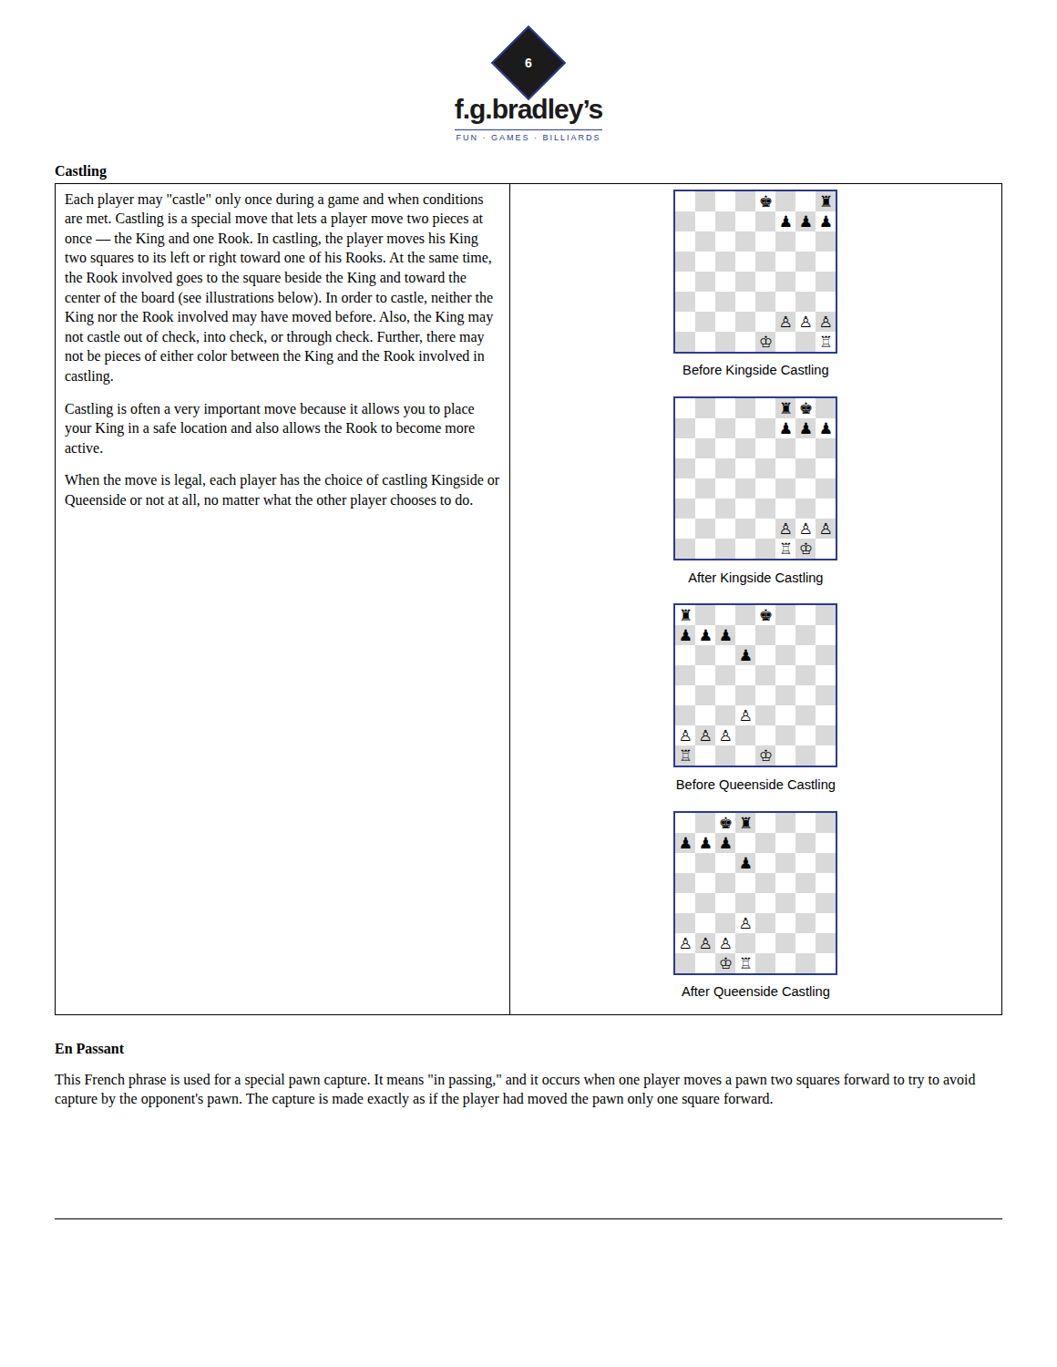6
f.g.bradley’s
FUN · GAMES · BILLIARDS
Castling
| Each player may "castle" only once during a game and when conditions are met. Castling is a special move that lets a player move two pieces at once — the King and one Rook. In castling, the player moves his King two squares to its left or right toward one of his Rooks. At the same time, the Rook involved goes to the square beside the King and toward the center of the board (see illustrations below). In order to castle, neither the King nor the Rook involved may have moved before. Also, the King may not castle out of check, into check, or through check. Further, there may not be pieces of either color between the King and the Rook involved in castling. Castling is often a very important move because it allows you to place your King in a safe location and also allows the Rook to become more active. When the move is legal, each player has the choice of castling Kingside or Queenside or not at all, no matter what the other player chooses to do. | / / / / / ♚ / / / ♜ / / / / / / / ♟ / ♟ / ♟ / / / / / / / ♙ / ♙ / ♙ / / / / / / ♔ / / / ♖ / Before Kingside Castling / / / / / / ♜ / ♚ / / / / / / / / ♟ / ♟ / ♟ / / / / / / / ♙ / ♙ / ♙ / / / / / / / ♖ / ♔ / / After Kingside Castling / ♜ / / / / ♚ / / / / / ♟ / ♟ / ♟ / / / / / / / / / / ♟ / / / / / / / / / ♙ / / / / / / ♙ / ♙ / ♙ / / / / / / / ♖ / / / / ♔ / / / / Before Queenside Castling / / / ♚ / ♜ / / / / / / ♟ / ♟ / ♟ / / / / / / / / / / ♟ / / / / / / / / / ♙ / / / / / / ♙ / ♙ / ♙ / / / / / / / / / ♔ / ♖ / / / / / After Queenside Castling |
En Passant
This French phrase is used for a special pawn capture. It means "in passing," and it occurs when one player moves a pawn two squares forward to try to avoid capture by the opponent's pawn. The capture is made exactly as if the player had moved the pawn only one square forward.